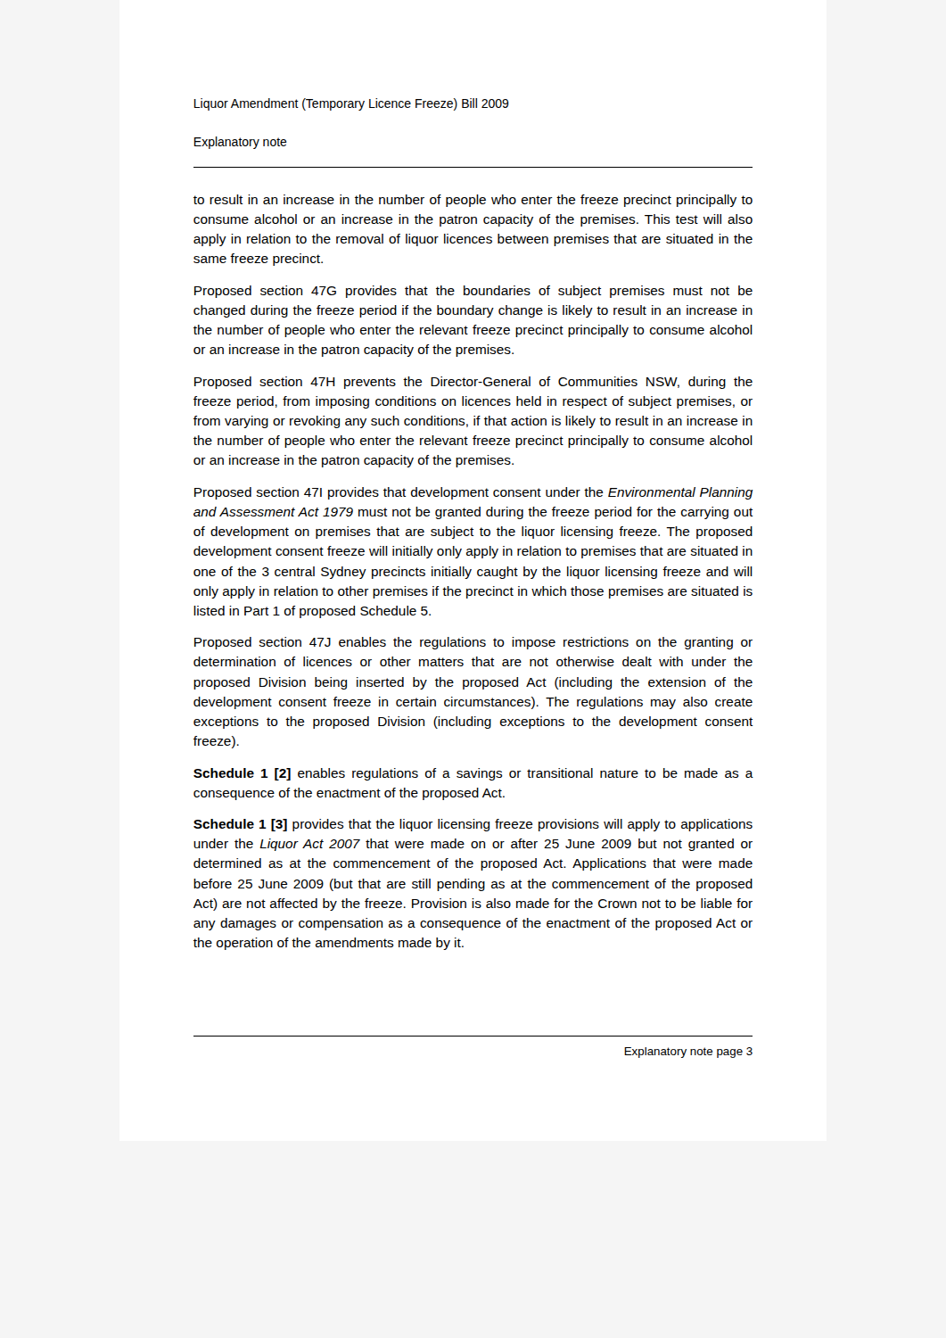Liquor Amendment (Temporary Licence Freeze) Bill 2009
Explanatory note
to result in an increase in the number of people who enter the freeze precinct principally to consume alcohol or an increase in the patron capacity of the premises. This test will also apply in relation to the removal of liquor licences between premises that are situated in the same freeze precinct.
Proposed section 47G provides that the boundaries of subject premises must not be changed during the freeze period if the boundary change is likely to result in an increase in the number of people who enter the relevant freeze precinct principally to consume alcohol or an increase in the patron capacity of the premises.
Proposed section 47H prevents the Director-General of Communities NSW, during the freeze period, from imposing conditions on licences held in respect of subject premises, or from varying or revoking any such conditions, if that action is likely to result in an increase in the number of people who enter the relevant freeze precinct principally to consume alcohol or an increase in the patron capacity of the premises.
Proposed section 47I provides that development consent under the Environmental Planning and Assessment Act 1979 must not be granted during the freeze period for the carrying out of development on premises that are subject to the liquor licensing freeze. The proposed development consent freeze will initially only apply in relation to premises that are situated in one of the 3 central Sydney precincts initially caught by the liquor licensing freeze and will only apply in relation to other premises if the precinct in which those premises are situated is listed in Part 1 of proposed Schedule 5.
Proposed section 47J enables the regulations to impose restrictions on the granting or determination of licences or other matters that are not otherwise dealt with under the proposed Division being inserted by the proposed Act (including the extension of the development consent freeze in certain circumstances). The regulations may also create exceptions to the proposed Division (including exceptions to the development consent freeze).
Schedule 1 [2] enables regulations of a savings or transitional nature to be made as a consequence of the enactment of the proposed Act.
Schedule 1 [3] provides that the liquor licensing freeze provisions will apply to applications under the Liquor Act 2007 that were made on or after 25 June 2009 but not granted or determined as at the commencement of the proposed Act. Applications that were made before 25 June 2009 (but that are still pending as at the commencement of the proposed Act) are not affected by the freeze. Provision is also made for the Crown not to be liable for any damages or compensation as a consequence of the enactment of the proposed Act or the operation of the amendments made by it.
Explanatory note page 3